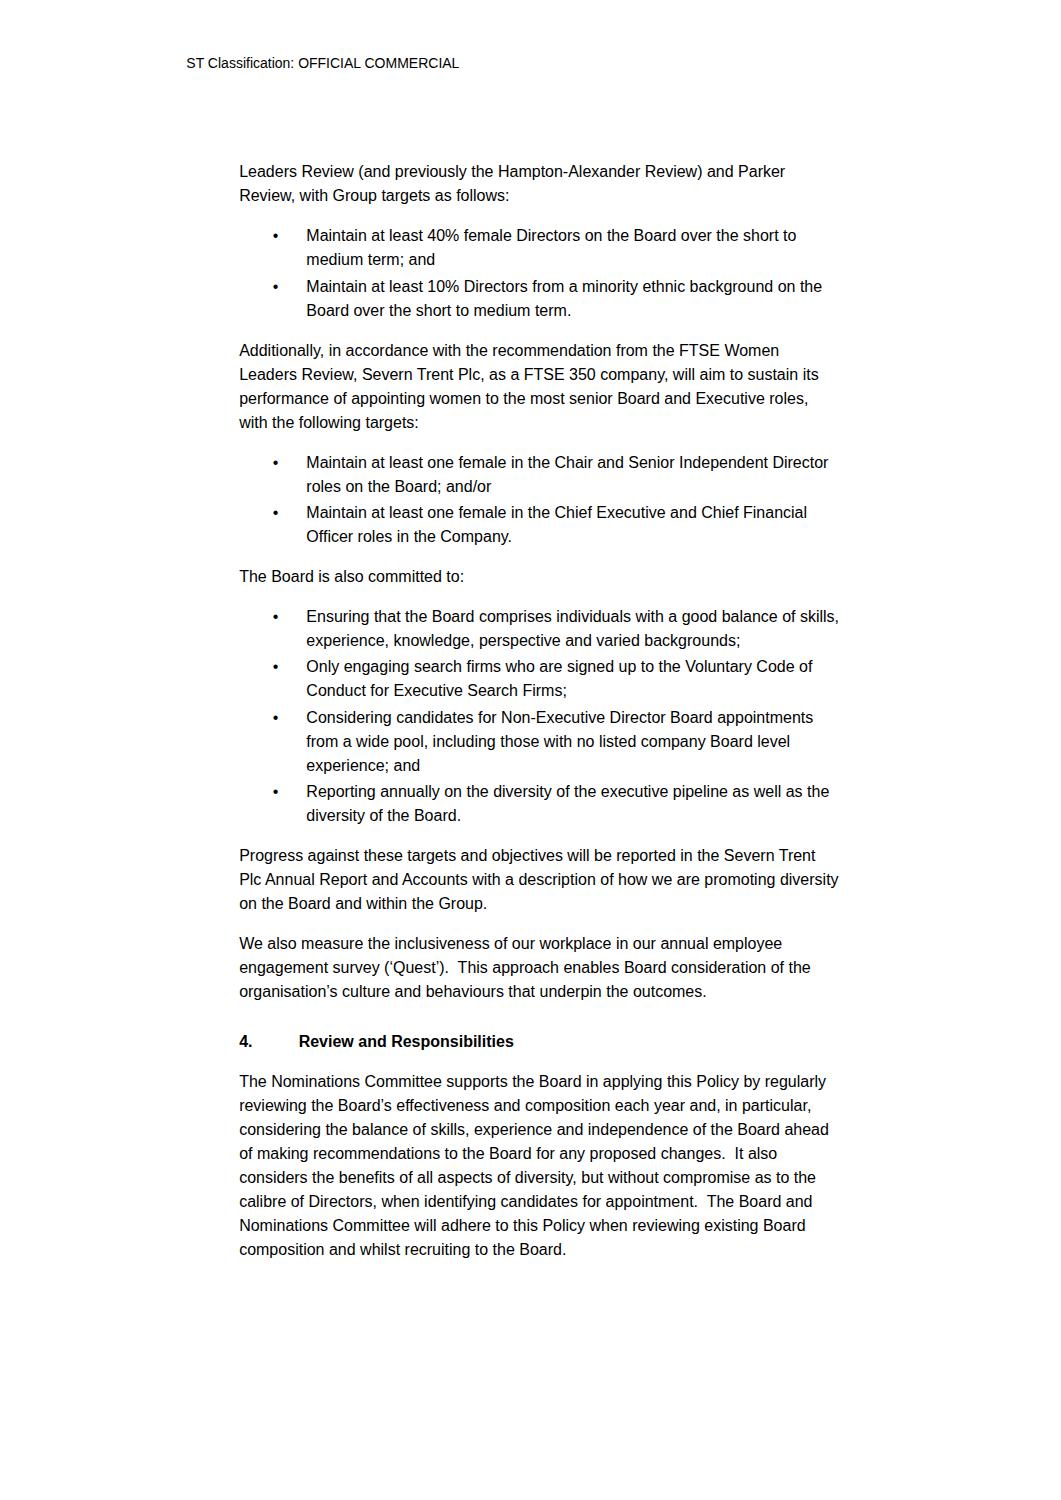ST Classification: OFFICIAL COMMERCIAL
Leaders Review (and previously the Hampton-Alexander Review) and Parker Review, with Group targets as follows:
Maintain at least 40% female Directors on the Board over the short to medium term; and
Maintain at least 10% Directors from a minority ethnic background on the Board over the short to medium term.
Additionally, in accordance with the recommendation from the FTSE Women Leaders Review, Severn Trent Plc, as a FTSE 350 company, will aim to sustain its performance of appointing women to the most senior Board and Executive roles, with the following targets:
Maintain at least one female in the Chair and Senior Independent Director roles on the Board; and/or
Maintain at least one female in the Chief Executive and Chief Financial Officer roles in the Company.
The Board is also committed to:
Ensuring that the Board comprises individuals with a good balance of skills, experience, knowledge, perspective and varied backgrounds;
Only engaging search firms who are signed up to the Voluntary Code of Conduct for Executive Search Firms;
Considering candidates for Non-Executive Director Board appointments from a wide pool, including those with no listed company Board level experience; and
Reporting annually on the diversity of the executive pipeline as well as the diversity of the Board.
Progress against these targets and objectives will be reported in the Severn Trent Plc Annual Report and Accounts with a description of how we are promoting diversity on the Board and within the Group.
We also measure the inclusiveness of our workplace in our annual employee engagement survey (‘Quest’). This approach enables Board consideration of the organisation’s culture and behaviours that underpin the outcomes.
4. Review and Responsibilities
The Nominations Committee supports the Board in applying this Policy by regularly reviewing the Board’s effectiveness and composition each year and, in particular, considering the balance of skills, experience and independence of the Board ahead of making recommendations to the Board for any proposed changes. It also considers the benefits of all aspects of diversity, but without compromise as to the calibre of Directors, when identifying candidates for appointment. The Board and Nominations Committee will adhere to this Policy when reviewing existing Board composition and whilst recruiting to the Board.